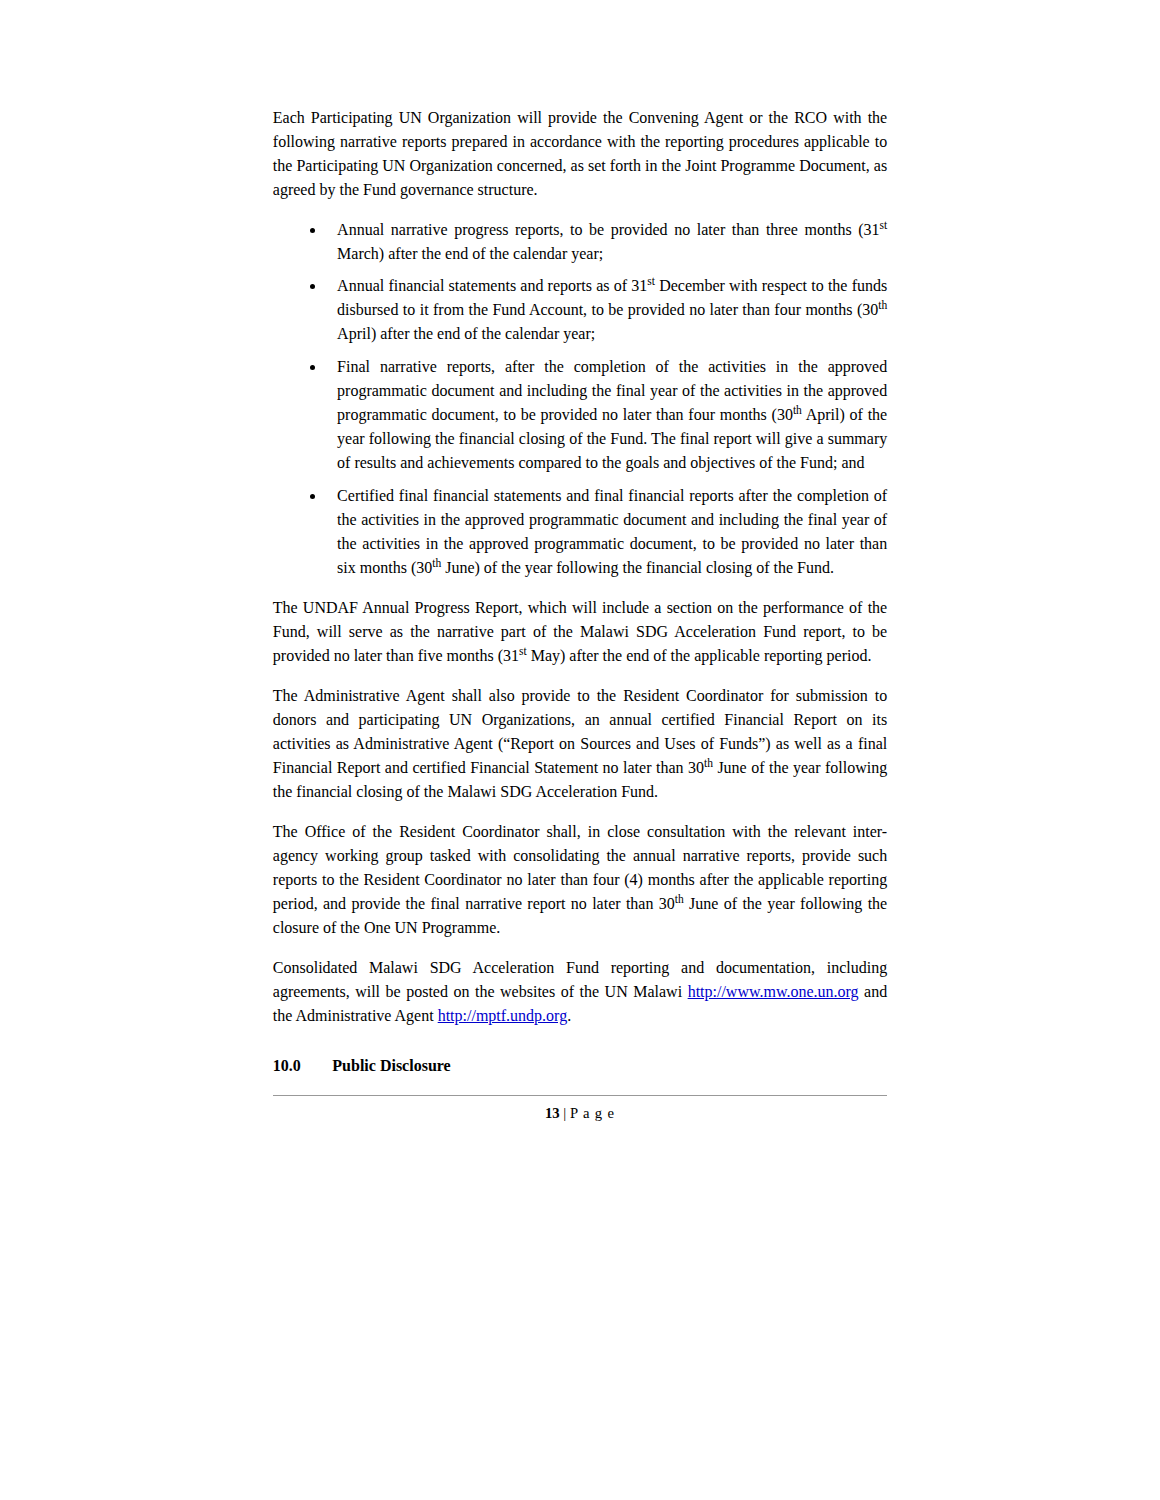Each Participating UN Organization will provide the Convening Agent or the RCO with the following narrative reports prepared in accordance with the reporting procedures applicable to the Participating UN Organization concerned, as set forth in the Joint Programme Document, as agreed by the Fund governance structure.
Annual narrative progress reports, to be provided no later than three months (31st March) after the end of the calendar year;
Annual financial statements and reports as of 31st December with respect to the funds disbursed to it from the Fund Account, to be provided no later than four months (30th April) after the end of the calendar year;
Final narrative reports, after the completion of the activities in the approved programmatic document and including the final year of the activities in the approved programmatic document, to be provided no later than four months (30th April) of the year following the financial closing of the Fund. The final report will give a summary of results and achievements compared to the goals and objectives of the Fund; and
Certified final financial statements and final financial reports after the completion of the activities in the approved programmatic document and including the final year of the activities in the approved programmatic document, to be provided no later than six months (30th June) of the year following the financial closing of the Fund.
The UNDAF Annual Progress Report, which will include a section on the performance of the Fund, will serve as the narrative part of the Malawi SDG Acceleration Fund report, to be provided no later than five months (31st May) after the end of the applicable reporting period.
The Administrative Agent shall also provide to the Resident Coordinator for submission to donors and participating UN Organizations, an annual certified Financial Report on its activities as Administrative Agent (“Report on Sources and Uses of Funds”) as well as a final Financial Report and certified Financial Statement no later than 30th June of the year following the financial closing of the Malawi SDG Acceleration Fund.
The Office of the Resident Coordinator shall, in close consultation with the relevant inter-agency working group tasked with consolidating the annual narrative reports, provide such reports to the Resident Coordinator no later than four (4) months after the applicable reporting period, and provide the final narrative report no later than 30th June of the year following the closure of the One UN Programme.
Consolidated Malawi SDG Acceleration Fund reporting and documentation, including agreements, will be posted on the websites of the UN Malawi http://www.mw.one.un.org and the Administrative Agent http://mptf.undp.org.
10.0 Public Disclosure
13 | P a g e